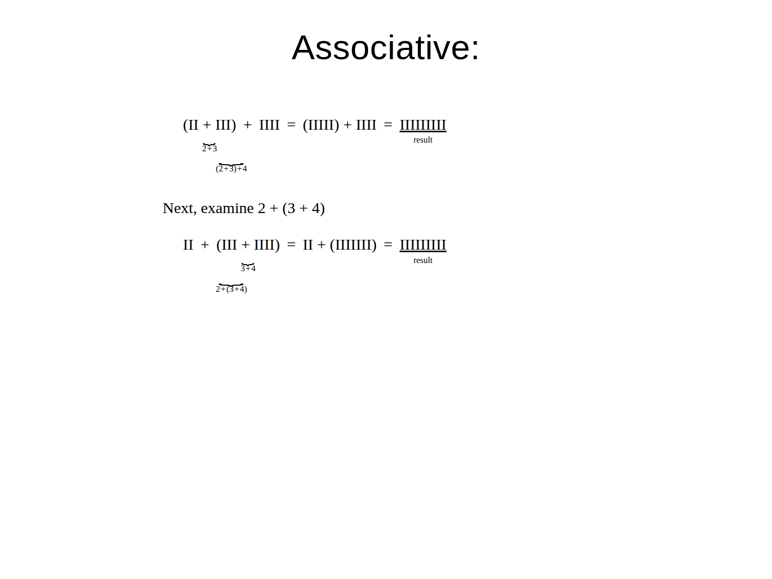Associative:
(II + III) ⏟ 2 + 3 + IIII ⏟ (2 + 3) + 4 = (IIIII) + IIII = IIIIIIIII result
Next, examine 2 + (3 + 4)
II + (III + IIII) ⏟ 3 + 4 ⏟ 2 + (3 + 4) = II + (IIIIIII) = IIIIIIIII result